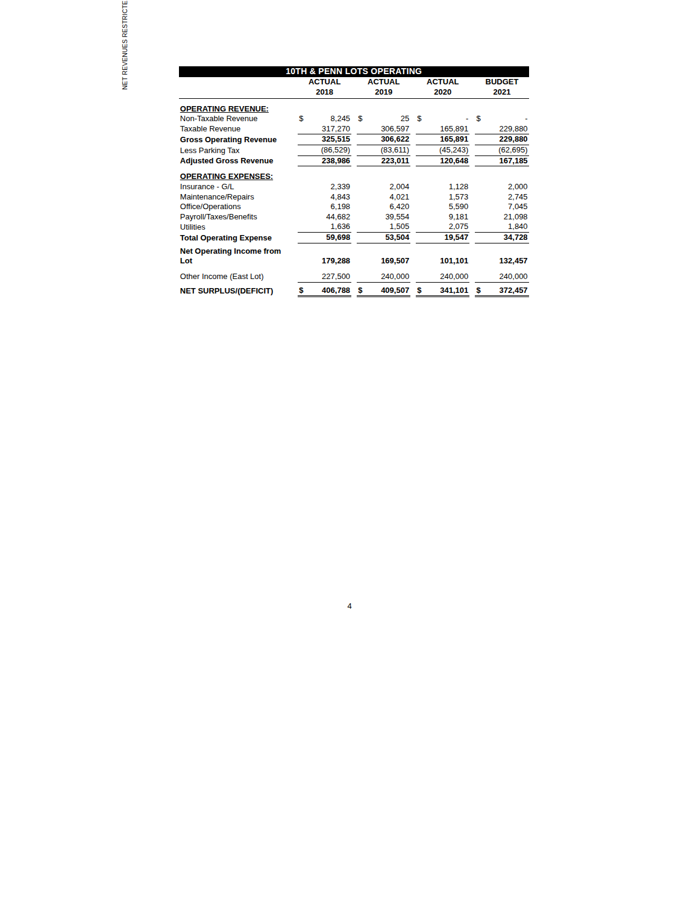NET REVENUES RESTRICTED TO 2017 PARKING SYSTEM BONDS
| 10TH & PENN LOTS OPERATING |
| | | ACTUAL | | ACTUAL | | ACTUAL | | BUDGET |
| | | 2018 | | 2019 | | 2020 | | 2021 |
| OPERATING REVENUE: | |
| Non-Taxable Revenue | | $ | 8,245 | | $ | 25 | | $ | - | | $ | - |
| Taxable Revenue | | | 317,270 | | | 306,597 | | | 165,891 | | | 229,880 |
| Gross Operating Revenue | | | 325,515 | | | 306,622 | | | 165,891 | | | 229,880 |
| Less Parking Tax | | | (86,529) | | | (83,611) | | | (45,243) | | | (62,695) |
| Adjusted Gross Revenue | | | 238,986 | | | 223,011 | | | 120,648 | | | 167,185 |
| OPERATING EXPENSES: | |
| Insurance - G/L | | | 2,339 | | | 2,004 | | | 1,128 | | | 2,000 |
| Maintenance/Repairs | | | 4,843 | | | 4,021 | | | 1,573 | | | 2,745 |
| Office/Operations | | | 6,198 | | | 6,420 | | | 5,590 | | | 7,045 |
| Payroll/Taxes/Benefits | | | 44,682 | | | 39,554 | | | 9,181 | | | 21,098 |
| Utilities | | | 1,636 | | | 1,505 | | | 2,075 | | | 1,840 |
| Total Operating Expense | | | 59,698 | | | 53,504 | | | 19,547 | | | 34,728 |
| Net Operating Income from Lot | | | 179,288 | | | 169,507 | | | 101,101 | | | 132,457 |
| Other Income (East Lot) | | | 227,500 | | | 240,000 | | | 240,000 | | | 240,000 |
| NET SURPLUS/(DEFICIT) | | $ | 406,788 | | $ | 409,507 | | $ | 341,101 | | $ | 372,457 |
4